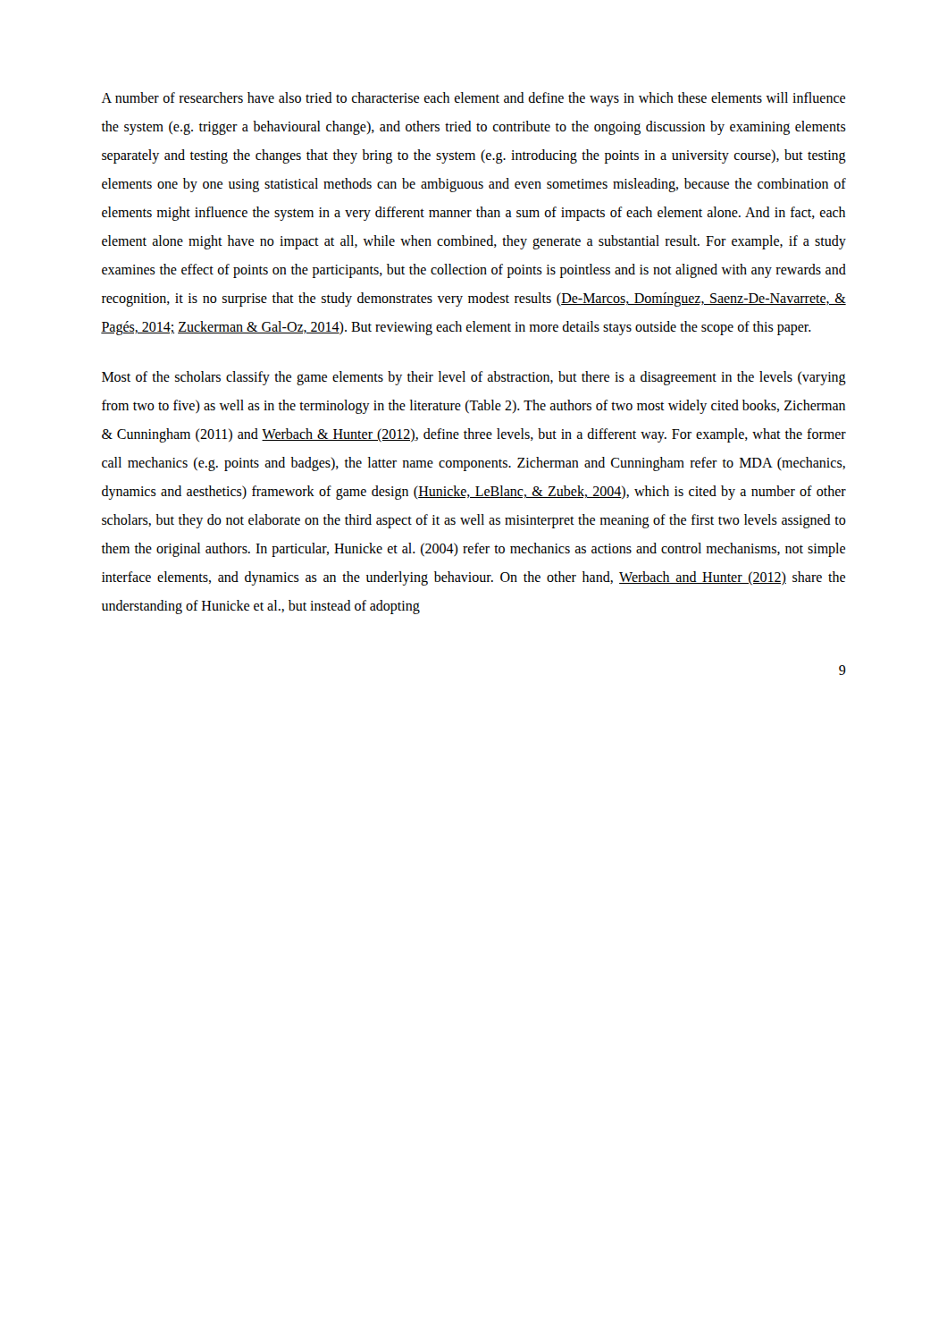A number of researchers have also tried to characterise each element and define the ways in which these elements will influence the system (e.g. trigger a behavioural change), and others tried to contribute to the ongoing discussion by examining elements separately and testing the changes that they bring to the system (e.g. introducing the points in a university course), but testing elements one by one using statistical methods can be ambiguous and even sometimes misleading, because the combination of elements might influence the system in a very different manner than a sum of impacts of each element alone. And in fact, each element alone might have no impact at all, while when combined, they generate a substantial result. For example, if a study examines the effect of points on the participants, but the collection of points is pointless and is not aligned with any rewards and recognition, it is no surprise that the study demonstrates very modest results (De-Marcos, Domínguez, Saenz-De-Navarrete, & Pagés, 2014; Zuckerman & Gal-Oz, 2014). But reviewing each element in more details stays outside the scope of this paper.
Most of the scholars classify the game elements by their level of abstraction, but there is a disagreement in the levels (varying from two to five) as well as in the terminology in the literature (Table 2). The authors of two most widely cited books, Zicherman & Cunningham (2011) and Werbach & Hunter (2012), define three levels, but in a different way. For example, what the former call mechanics (e.g. points and badges), the latter name components. Zicherman and Cunningham refer to MDA (mechanics, dynamics and aesthetics) framework of game design (Hunicke, LeBlanc, & Zubek, 2004), which is cited by a number of other scholars, but they do not elaborate on the third aspect of it as well as misinterpret the meaning of the first two levels assigned to them the original authors. In particular, Hunicke et al. (2004) refer to mechanics as actions and control mechanisms, not simple interface elements, and dynamics as an the underlying behaviour. On the other hand, Werbach and Hunter (2012) share the understanding of Hunicke et al., but instead of adopting
9